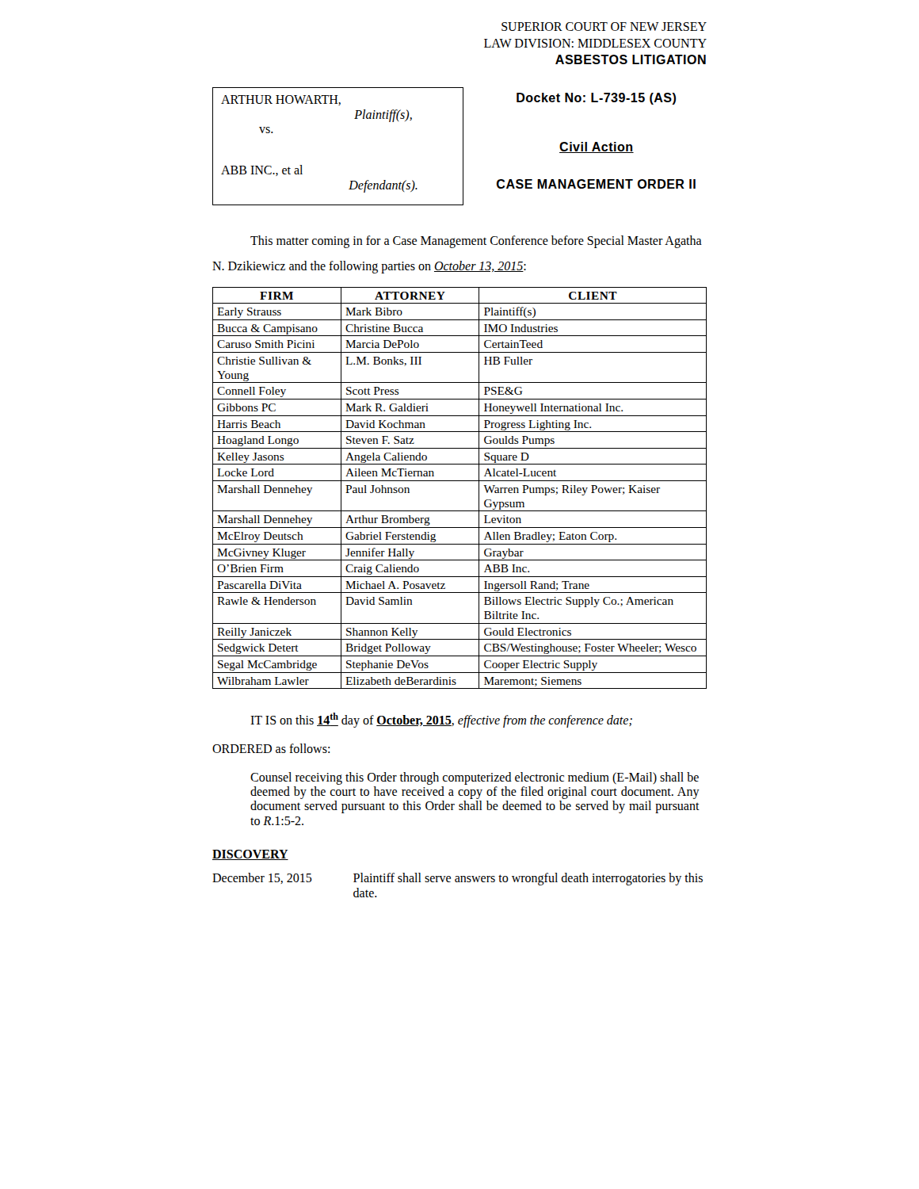SUPERIOR COURT OF NEW JERSEY LAW DIVISION: MIDDLESEX COUNTY ASBESTOS LITIGATION
ARTHUR HOWARTH,
Plaintiff(s),
vs.
ABB INC., et al
Defendant(s).
Docket No: L-739-15 (AS)
Civil Action
CASE MANAGEMENT ORDER II
This matter coming in for a Case Management Conference before Special Master Agatha N. Dzikiewicz and the following parties on October 13, 2015:
| FIRM | ATTORNEY | CLIENT |
| --- | --- | --- |
| Early Strauss | Mark Bibro | Plaintiff(s) |
| Bucca & Campisano | Christine Bucca | IMO Industries |
| Caruso Smith Picini | Marcia DePolo | CertainTeed |
| Christie Sullivan & Young | L.M. Bonks, III | HB Fuller |
| Connell Foley | Scott Press | PSE&G |
| Gibbons PC | Mark R. Galdieri | Honeywell International Inc. |
| Harris Beach | David Kochman | Progress Lighting Inc. |
| Hoagland Longo | Steven F. Satz | Goulds Pumps |
| Kelley Jasons | Angela Caliendo | Square D |
| Locke Lord | Aileen McTiernan | Alcatel-Lucent |
| Marshall Dennehey | Paul Johnson | Warren Pumps; Riley Power; Kaiser Gypsum |
| Marshall Dennehey | Arthur Bromberg | Leviton |
| McElroy Deutsch | Gabriel Ferstendig | Allen Bradley; Eaton Corp. |
| McGivney Kluger | Jennifer Hally | Graybar |
| O’Brien Firm | Craig Caliendo | ABB Inc. |
| Pascarella DiVita | Michael A. Posavetz | Ingersoll Rand; Trane |
| Rawle & Henderson | David Samlin | Billows Electric Supply Co.; American Biltrite Inc. |
| Reilly Janiczek | Shannon Kelly | Gould Electronics |
| Sedgwick Detert | Bridget Polloway | CBS/Westinghouse; Foster Wheeler; Wesco |
| Segal McCambridge | Stephanie DeVos | Cooper Electric Supply |
| Wilbraham Lawler | Elizabeth deBerardinis | Maremont; Siemens |
IT IS on this 14th day of October, 2015, effective from the conference date;
ORDERED as follows:
Counsel receiving this Order through computerized electronic medium (E-Mail) shall be deemed by the court to have received a copy of the filed original court document. Any document served pursuant to this Order shall be deemed to be served by mail pursuant to R.1:5-2.
DISCOVERY
December 15, 2015
Plaintiff shall serve answers to wrongful death interrogatories by this date.